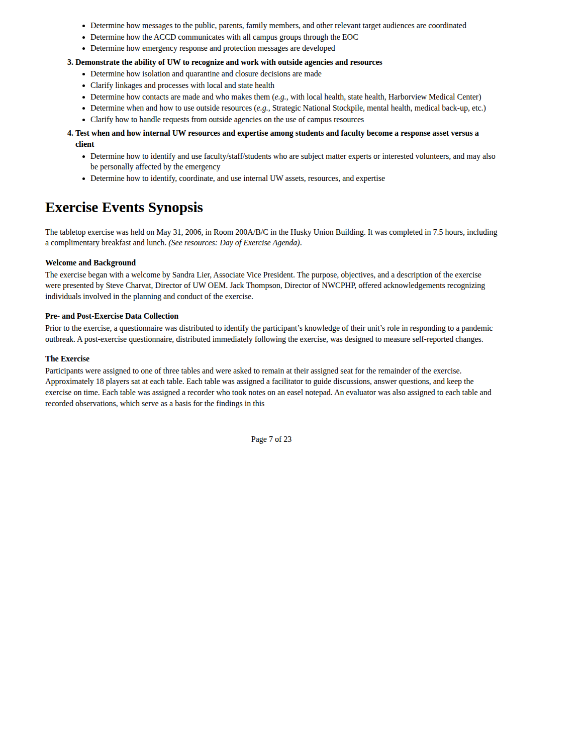Determine how messages to the public, parents, family members, and other relevant target audiences are coordinated
Determine how the ACCD communicates with all campus groups through the EOC
Determine how emergency response and protection messages are developed
Demonstrate the ability of UW to recognize and work with outside agencies and resources
Determine how isolation and quarantine and closure decisions are made
Clarify linkages and processes with local and state health
Determine how contacts are made and who makes them (e.g., with local health, state health, Harborview Medical Center)
Determine when and how to use outside resources (e.g., Strategic National Stockpile, mental health, medical back-up, etc.)
Clarify how to handle requests from outside agencies on the use of campus resources
Test when and how internal UW resources and expertise among students and faculty become a response asset versus a client
Determine how to identify and use faculty/staff/students who are subject matter experts or interested volunteers, and may also be personally affected by the emergency
Determine how to identify, coordinate, and use internal UW assets, resources, and expertise
Exercise Events Synopsis
The tabletop exercise was held on May 31, 2006, in Room 200A/B/C in the Husky Union Building. It was completed in 7.5 hours, including a complimentary breakfast and lunch. (See resources: Day of Exercise Agenda).
Welcome and Background
The exercise began with a welcome by Sandra Lier, Associate Vice President. The purpose, objectives, and a description of the exercise were presented by Steve Charvat, Director of UW OEM. Jack Thompson, Director of NWCPHP, offered acknowledgements recognizing individuals involved in the planning and conduct of the exercise.
Pre- and Post-Exercise Data Collection
Prior to the exercise, a questionnaire was distributed to identify the participant’s knowledge of their unit’s role in responding to a pandemic outbreak. A post-exercise questionnaire, distributed immediately following the exercise, was designed to measure self-reported changes.
The Exercise
Participants were assigned to one of three tables and were asked to remain at their assigned seat for the remainder of the exercise. Approximately 18 players sat at each table. Each table was assigned a facilitator to guide discussions, answer questions, and keep the exercise on time. Each table was assigned a recorder who took notes on an easel notepad. An evaluator was also assigned to each table and recorded observations, which serve as a basis for the findings in this
Page 7 of 23